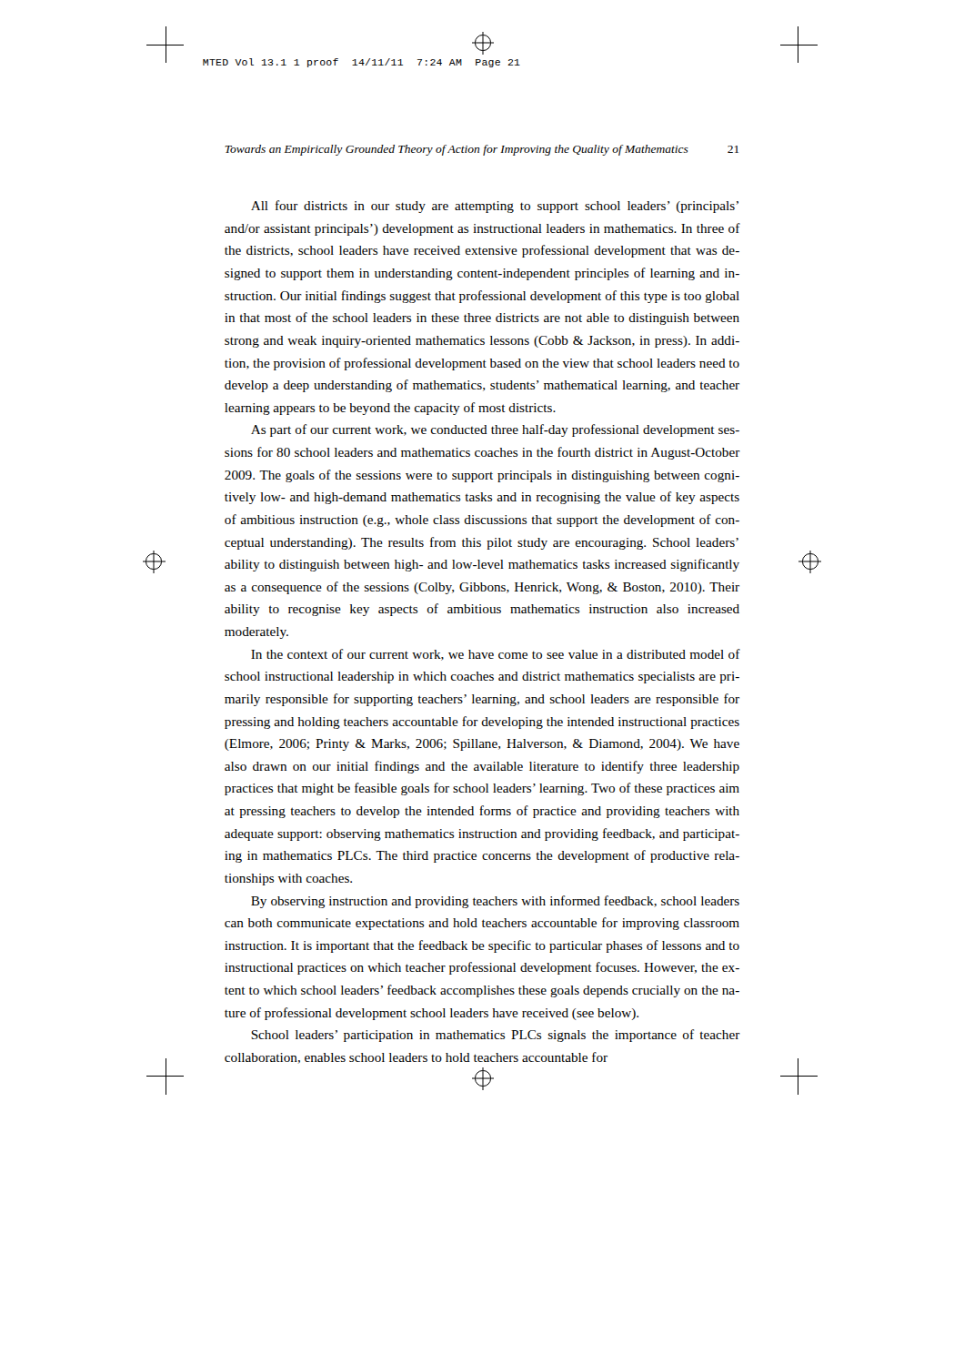MTED Vol 13.1 1 proof 14/11/11 7:24 AM Page 21
Towards an Empirically Grounded Theory of Action for Improving the Quality of Mathematics 21
All four districts in our study are attempting to support school leaders’ (principals’ and/or assistant principals’) development as instructional leaders in mathematics. In three of the districts, school leaders have received extensive professional development that was designed to support them in understanding content-independent principles of learning and instruction. Our initial findings suggest that professional development of this type is too global in that most of the school leaders in these three districts are not able to distinguish between strong and weak inquiry-oriented mathematics lessons (Cobb & Jackson, in press). In addition, the provision of professional development based on the view that school leaders need to develop a deep understanding of mathematics, students’ mathematical learning, and teacher learning appears to be beyond the capacity of most districts.
As part of our current work, we conducted three half-day professional development sessions for 80 school leaders and mathematics coaches in the fourth district in August-October 2009. The goals of the sessions were to support principals in distinguishing between cognitively low- and high-demand mathematics tasks and in recognising the value of key aspects of ambitious instruction (e.g., whole class discussions that support the development of conceptual understanding). The results from this pilot study are encouraging. School leaders’ ability to distinguish between high- and low-level mathematics tasks increased significantly as a consequence of the sessions (Colby, Gibbons, Henrick, Wong, & Boston, 2010). Their ability to recognise key aspects of ambitious mathematics instruction also increased moderately.
In the context of our current work, we have come to see value in a distributed model of school instructional leadership in which coaches and district mathematics specialists are primarily responsible for supporting teachers’ learning, and school leaders are responsible for pressing and holding teachers accountable for developing the intended instructional practices (Elmore, 2006; Printy & Marks, 2006; Spillane, Halverson, & Diamond, 2004). We have also drawn on our initial findings and the available literature to identify three leadership practices that might be feasible goals for school leaders’ learning. Two of these practices aim at pressing teachers to develop the intended forms of practice and providing teachers with adequate support: observing mathematics instruction and providing feedback, and participating in mathematics PLCs. The third practice concerns the development of productive relationships with coaches.
By observing instruction and providing teachers with informed feedback, school leaders can both communicate expectations and hold teachers accountable for improving classroom instruction. It is important that the feedback be specific to particular phases of lessons and to instructional practices on which teacher professional development focuses. However, the extent to which school leaders’ feedback accomplishes these goals depends crucially on the nature of professional development school leaders have received (see below).
School leaders’ participation in mathematics PLCs signals the importance of teacher collaboration, enables school leaders to hold teachers accountable for